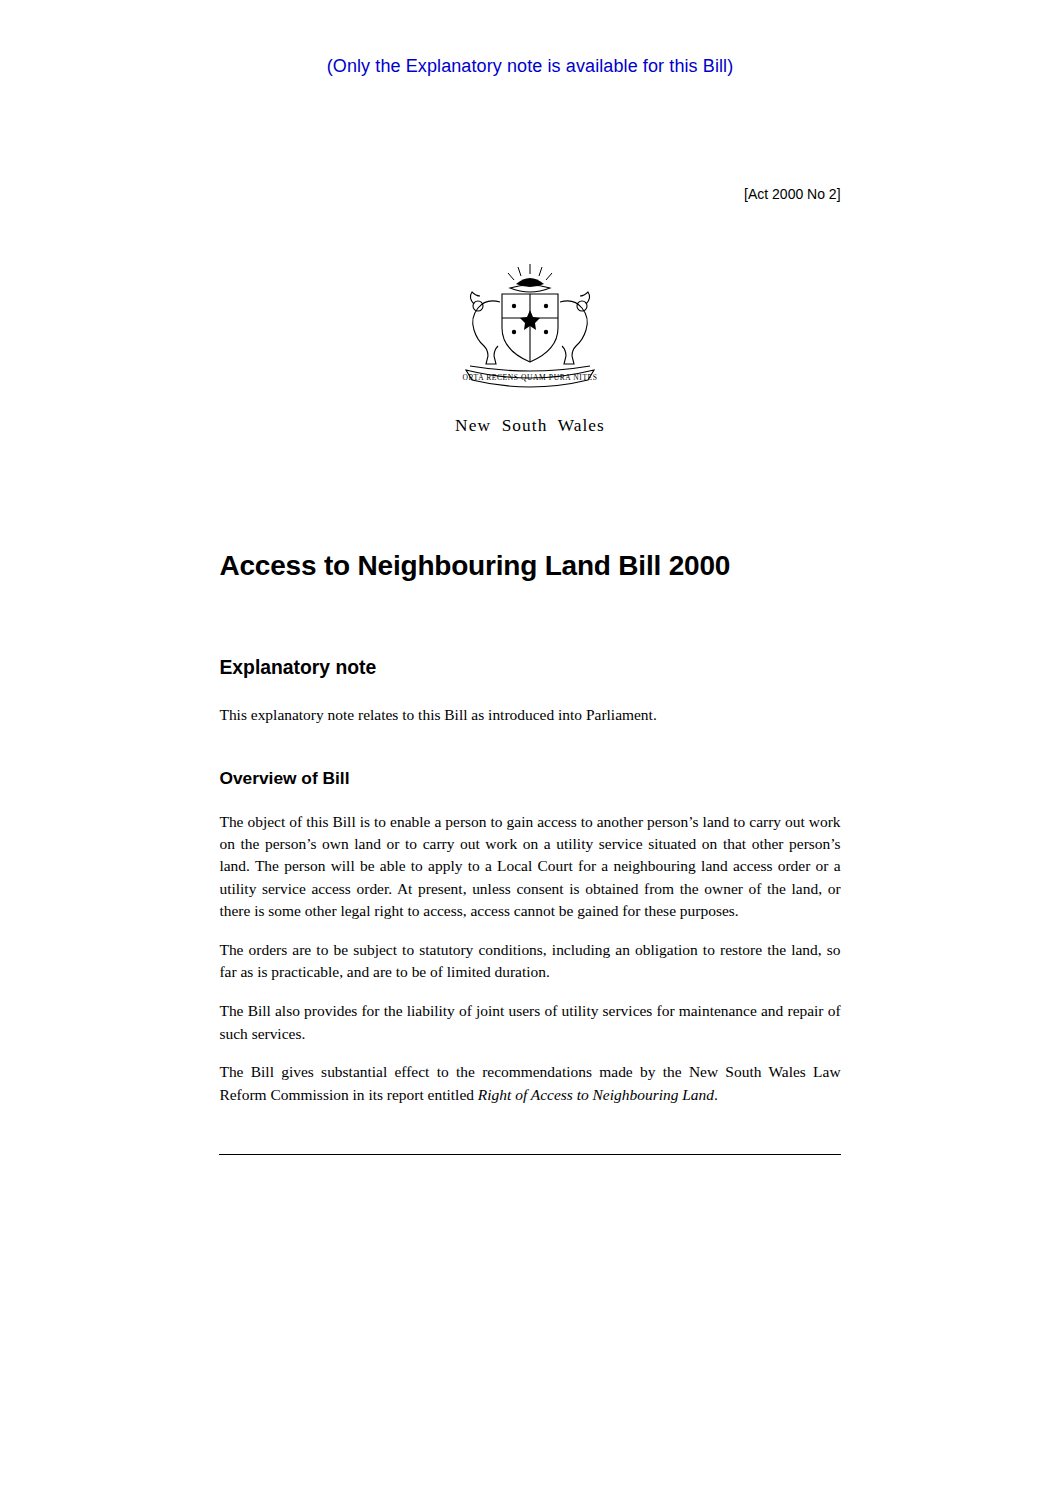(Only the Explanatory note is available for this Bill)
[Act 2000 No 2]
ORTA RECENS QUAM PURA NITES
New South Wales
Access to Neighbouring Land Bill 2000
Explanatory note
This explanatory note relates to this Bill as introduced into Parliament.
Overview of Bill
The object of this Bill is to enable a person to gain access to another person’s land to carry out work on the person’s own land or to carry out work on a utility service situated on that other person’s land. The person will be able to apply to a Local Court for a neighbouring land access order or a utility service access order. At present, unless consent is obtained from the owner of the land, or there is some other legal right to access, access cannot be gained for these purposes.
The orders are to be subject to statutory conditions, including an obligation to restore the land, so far as is practicable, and are to be of limited duration.
The Bill also provides for the liability of joint users of utility services for maintenance and repair of such services.
The Bill gives substantial effect to the recommendations made by the New South Wales Law Reform Commission in its report entitled Right of Access to Neighbouring Land.